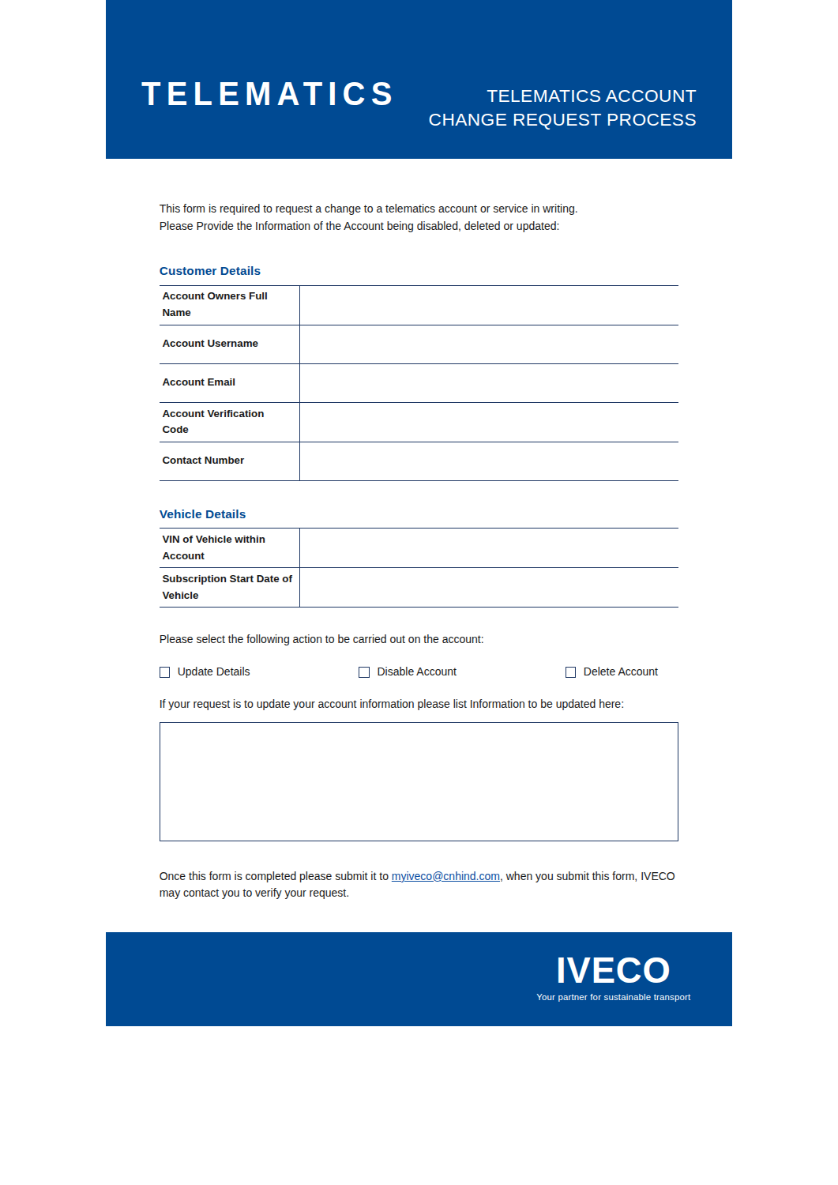TELEMATICS
TELEMATICS ACCOUNT
CHANGE REQUEST PROCESS
This form is required to request a change to a telematics account or service in writing.
Please Provide the Information of the Account being disabled, deleted or updated:
Customer Details
| Account Owners Full Name | |
| Account Username | |
| Account Email | |
| Account Verification Code | |
| Contact Number | |
Vehicle Details
| VIN of Vehicle within Account | |
| Subscription Start Date of Vehicle | |
Please select the following action to be carried out on the account:
Update Details Disable Account Delete Account
If your request is to update your account information please list Information to be updated here:
Once this form is completed please submit it to myiveco@cnhind.com, when you submit this form, IVECO may contact you to verify your request.
IVECO Your partner for sustainable transport